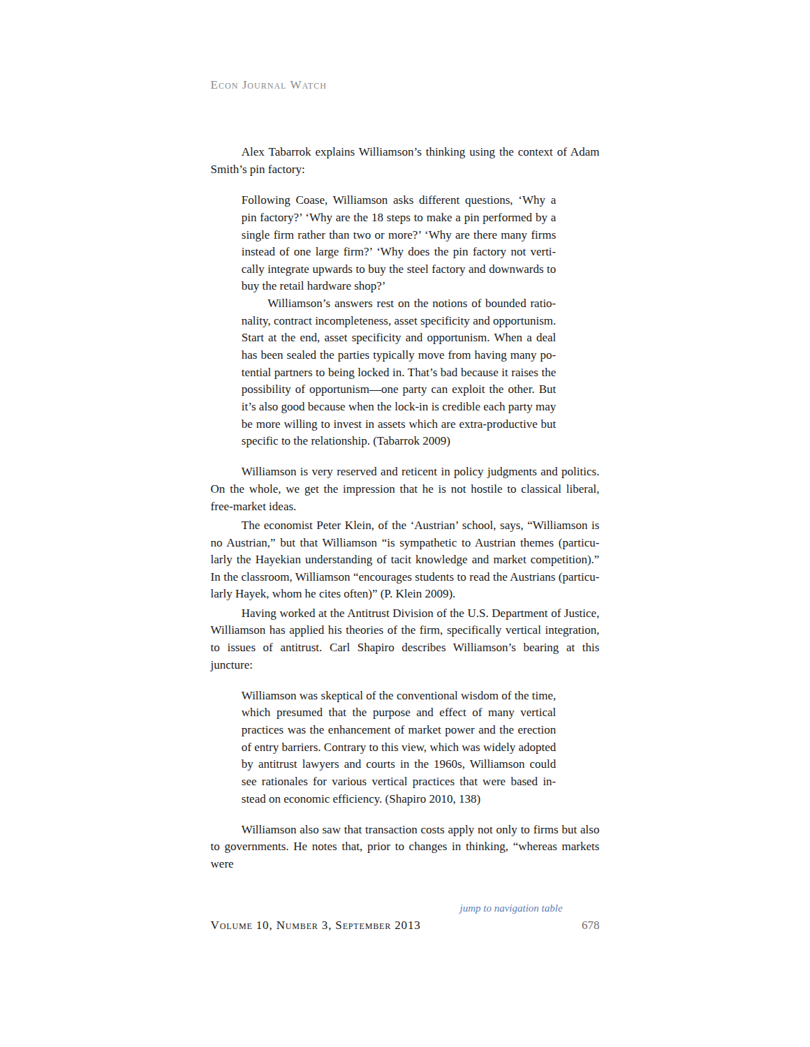Econ Journal Watch
Alex Tabarrok explains Williamson’s thinking using the context of Adam Smith’s pin factory:
Following Coase, Williamson asks different questions, ‘Why a pin factory?’ ‘Why are the 18 steps to make a pin performed by a single firm rather than two or more?’ ‘Why are there many firms instead of one large firm?’ ‘Why does the pin factory not vertically integrate upwards to buy the steel factory and downwards to buy the retail hardware shop?’
Williamson’s answers rest on the notions of bounded rationality, contract incompleteness, asset specificity and opportunism. Start at the end, asset specificity and opportunism. When a deal has been sealed the parties typically move from having many potential partners to being locked in. That’s bad because it raises the possibility of opportunism—one party can exploit the other. But it’s also good because when the lock-in is credible each party may be more willing to invest in assets which are extra-productive but specific to the relationship. (Tabarrok 2009)
Williamson is very reserved and reticent in policy judgments and politics. On the whole, we get the impression that he is not hostile to classical liberal, free-market ideas.
The economist Peter Klein, of the ‘Austrian’ school, says, “Williamson is no Austrian,” but that Williamson “is sympathetic to Austrian themes (particularly the Hayekian understanding of tacit knowledge and market competition).” In the classroom, Williamson “encourages students to read the Austrians (particularly Hayek, whom he cites often)” (P. Klein 2009).
Having worked at the Antitrust Division of the U.S. Department of Justice, Williamson has applied his theories of the firm, specifically vertical integration, to issues of antitrust. Carl Shapiro describes Williamson’s bearing at this juncture:
Williamson was skeptical of the conventional wisdom of the time, which presumed that the purpose and effect of many vertical practices was the enhancement of market power and the erection of entry barriers. Contrary to this view, which was widely adopted by antitrust lawyers and courts in the 1960s, Williamson could see rationales for various vertical practices that were based instead on economic efficiency. (Shapiro 2010, 138)
Williamson also saw that transaction costs apply not only to firms but also to governments. He notes that, prior to changes in thinking, “whereas markets were
jump to navigation table
Volume 10, Number 3, September 2013 678